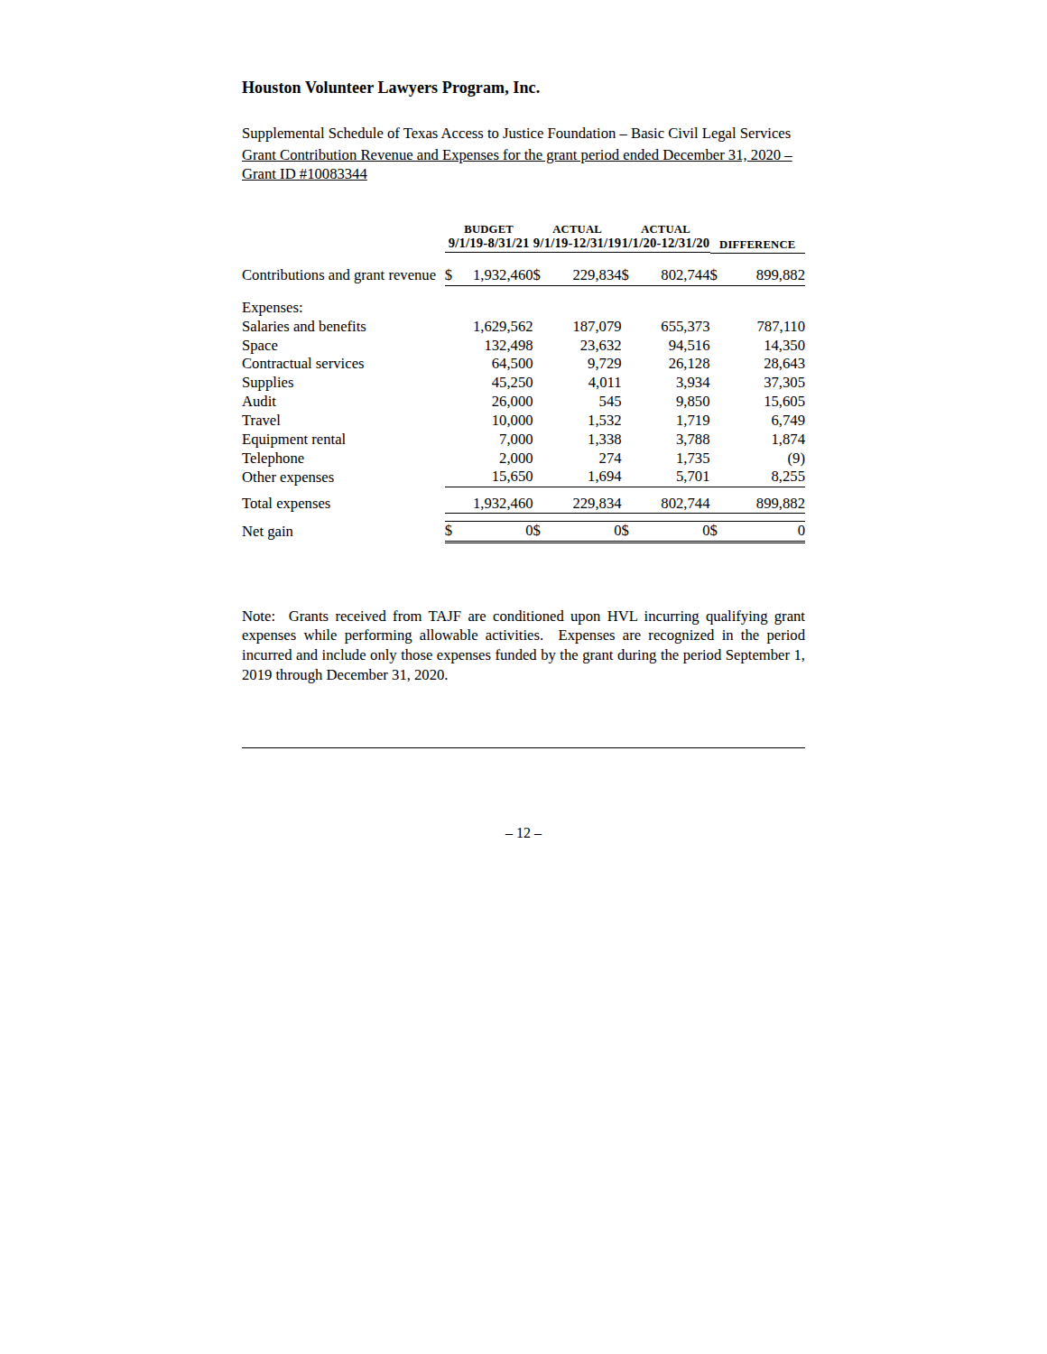Houston Volunteer Lawyers Program, Inc.
Supplemental Schedule of Texas Access to Justice Foundation – Basic Civil Legal Services
Grant Contribution Revenue and Expenses for the grant period ended December 31, 2020 – Grant ID #10083344
| | BUDGET 9/1/19-8/31/21 | ACTUAL 9/1/19-12/31/19 | ACTUAL 1/1/20-12/31/20 | DIFFERENCE |
| --- | --- | --- | --- | --- |
| Contributions and grant revenue | $ | 1,932,460 | $ | 229,834 | $ | 802,744 | $ | 899,882 |
| Expenses: | | | | | | | | |
| Salaries and benefits | | 1,629,562 | | 187,079 | | 655,373 | | 787,110 |
| Space | | 132,498 | | 23,632 | | 94,516 | | 14,350 |
| Contractual services | | 64,500 | | 9,729 | | 26,128 | | 28,643 |
| Supplies | | 45,250 | | 4,011 | | 3,934 | | 37,305 |
| Audit | | 26,000 | | 545 | | 9,850 | | 15,605 |
| Travel | | 10,000 | | 1,532 | | 1,719 | | 6,749 |
| Equipment rental | | 7,000 | | 1,338 | | 3,788 | | 1,874 |
| Telephone | | 2,000 | | 274 | | 1,735 | | (9) |
| Other expenses | | 15,650 | | 1,694 | | 5,701 | | 8,255 |
| Total expenses | | 1,932,460 | | 229,834 | | 802,744 | | 899,882 |
| Net gain | $ | 0 | $ | 0 | $ | 0 | $ | 0 |
Note: Grants received from TAJF are conditioned upon HVL incurring qualifying grant expenses while performing allowable activities. Expenses are recognized in the period incurred and include only those expenses funded by the grant during the period September 1, 2019 through December 31, 2020.
– 12 –